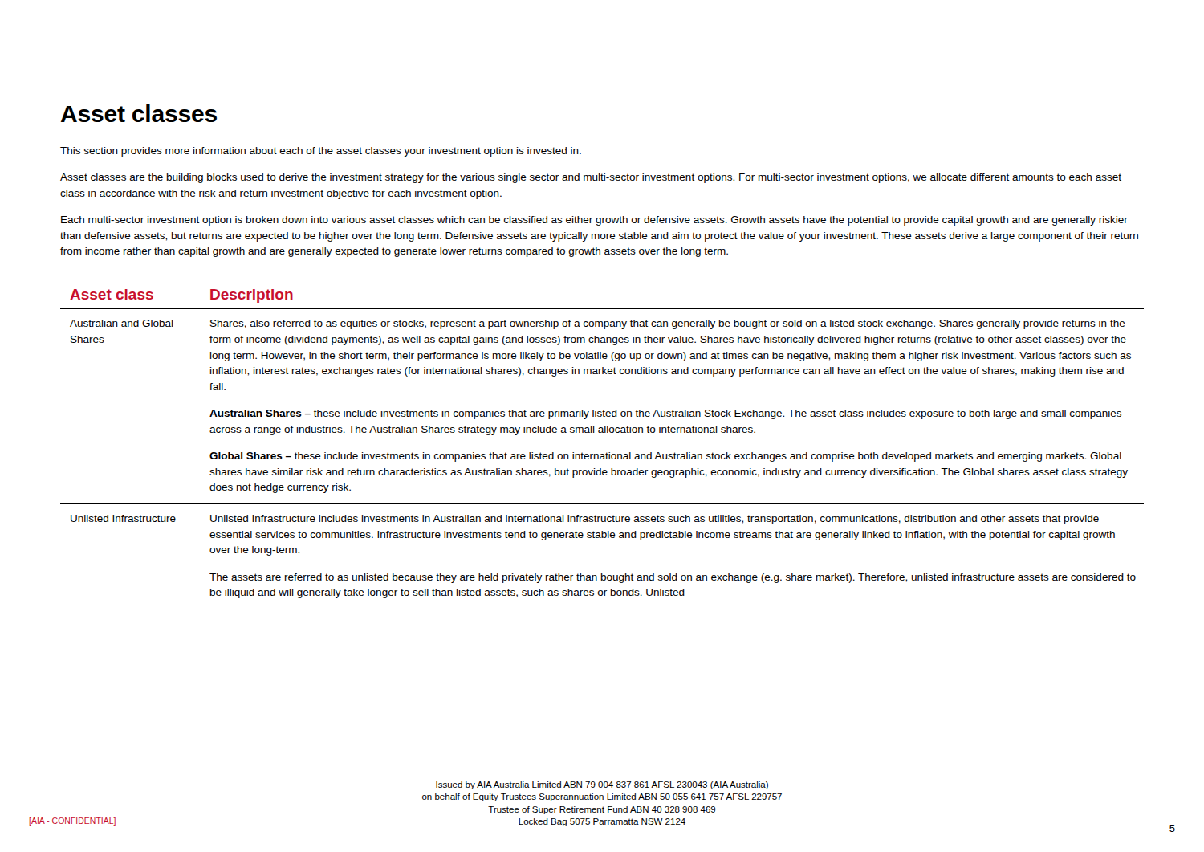Asset classes
This section provides more information about each of the asset classes your investment option is invested in.
Asset classes are the building blocks used to derive the investment strategy for the various single sector and multi-sector investment options. For multi-sector investment options, we allocate different amounts to each asset class in accordance with the risk and return investment objective for each investment option.
Each multi-sector investment option is broken down into various asset classes which can be classified as either growth or defensive assets. Growth assets have the potential to provide capital growth and are generally riskier than defensive assets, but returns are expected to be higher over the long term. Defensive assets are typically more stable and aim to protect the value of your investment. These assets derive a large component of their return from income rather than capital growth and are generally expected to generate lower returns compared to growth assets over the long term.
| Asset class | Description |
| --- | --- |
| Australian and Global Shares | Shares, also referred to as equities or stocks, represent a part ownership of a company that can generally be bought or sold on a listed stock exchange. Shares generally provide returns in the form of income (dividend payments), as well as capital gains (and losses) from changes in their value. Shares have historically delivered higher returns (relative to other asset classes) over the long term. However, in the short term, their performance is more likely to be volatile (go up or down) and at times can be negative, making them a higher risk investment. Various factors such as inflation, interest rates, exchanges rates (for international shares), changes in market conditions and company performance can all have an effect on the value of shares, making them rise and fall. Australian Shares – these include investments in companies that are primarily listed on the Australian Stock Exchange. The asset class includes exposure to both large and small companies across a range of industries. The Australian Shares strategy may include a small allocation to international shares. Global Shares – these include investments in companies that are listed on international and Australian stock exchanges and comprise both developed markets and emerging markets. Global shares have similar risk and return characteristics as Australian shares, but provide broader geographic, economic, industry and currency diversification. The Global shares asset class strategy does not hedge currency risk. |
| Unlisted Infrastructure | Unlisted Infrastructure includes investments in Australian and international infrastructure assets such as utilities, transportation, communications, distribution and other assets that provide essential services to communities. Infrastructure investments tend to generate stable and predictable income streams that are generally linked to inflation, with the potential for capital growth over the long-term. The assets are referred to as unlisted because they are held privately rather than bought and sold on an exchange (e.g. share market). Therefore, unlisted infrastructure assets are considered to be illiquid and will generally take longer to sell than listed assets, such as shares or bonds. Unlisted |
Issued by AIA Australia Limited ABN 79 004 837 861 AFSL 230043 (AIA Australia)
on behalf of Equity Trustees Superannuation Limited ABN 50 055 641 757 AFSL 229757
Trustee of Super Retirement Fund ABN 40 328 908 469
Locked Bag 5075 Parramatta NSW 2124
[AIA - CONFIDENTIAL]
5